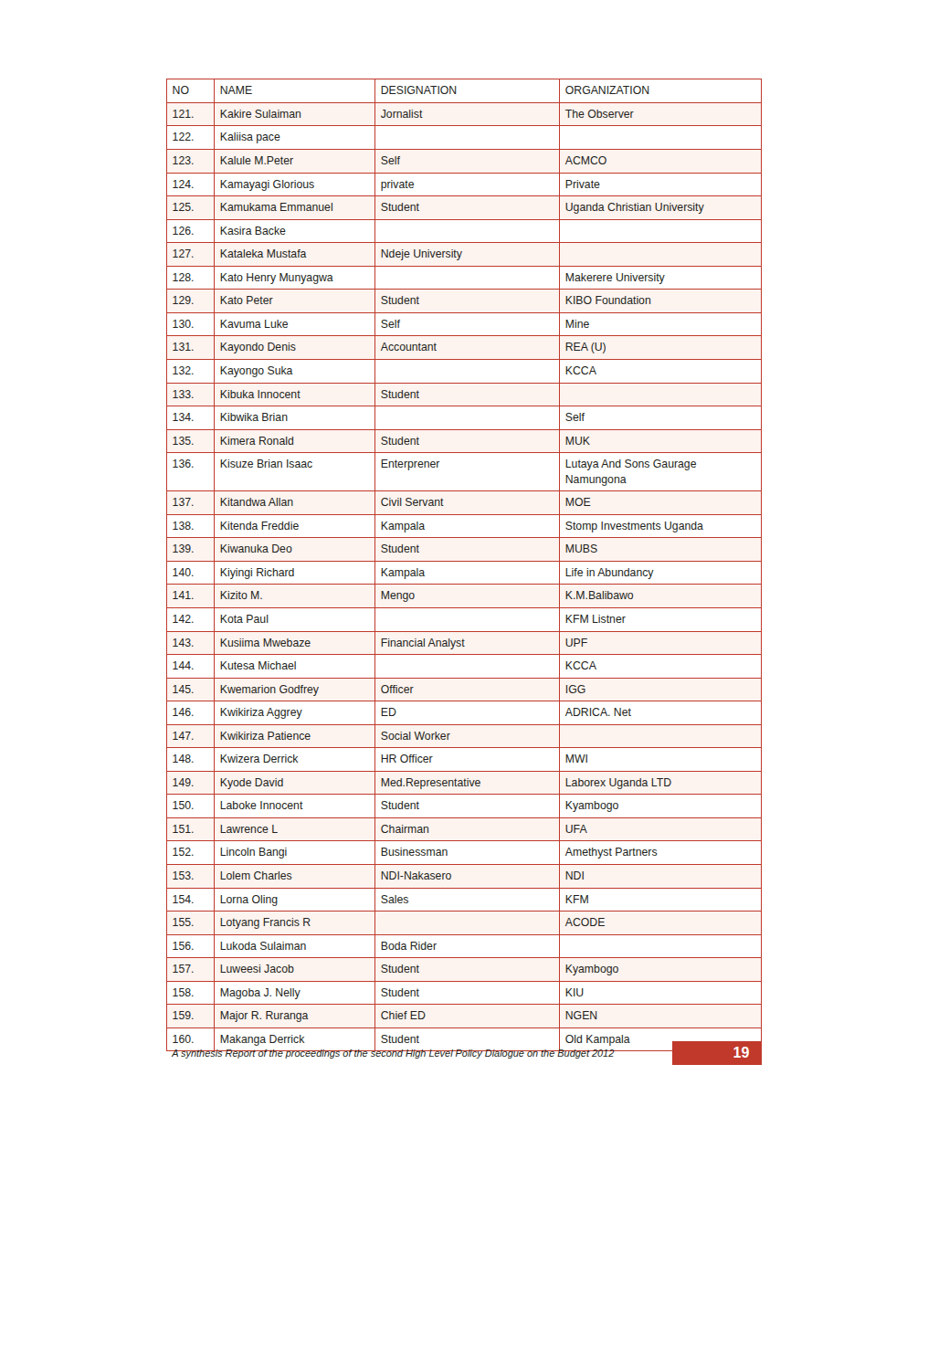| NO | NAME | DESIGNATION | ORGANIZATION |
| --- | --- | --- | --- |
| 121. | Kakire Sulaiman | Jornalist | The Observer |
| 122. | Kaliisa pace | | |
| 123. | Kalule M.Peter | Self | ACMCO |
| 124. | Kamayagi Glorious | private | Private |
| 125. | Kamukama Emmanuel | Student | Uganda Christian University |
| 126. | Kasira Backe | | |
| 127. | Kataleka Mustafa | Ndeje University | |
| 128. | Kato Henry Munyagwa | | Makerere University |
| 129. | Kato Peter | Student | KIBO Foundation |
| 130. | Kavuma Luke | Self | Mine |
| 131. | Kayondo Denis | Accountant | REA (U) |
| 132. | Kayongo Suka | | KCCA |
| 133. | Kibuka Innocent | Student | |
| 134. | Kibwika Brian | | Self |
| 135. | Kimera Ronald | Student | MUK |
| 136. | Kisuze Brian Isaac | Enterprener | Lutaya And Sons Gaurage Namungona |
| 137. | Kitandwa Allan | Civil Servant | MOE |
| 138. | Kitenda Freddie | Kampala | Stomp Investments Uganda |
| 139. | Kiwanuka Deo | Student | MUBS |
| 140. | Kiyingi Richard | Kampala | Life in Abundancy |
| 141. | Kizito M. | Mengo | K.M.Balibawo |
| 142. | Kota Paul | | KFM Listner |
| 143. | Kusiima Mwebaze | Financial Analyst | UPF |
| 144. | Kutesa Michael | | KCCA |
| 145. | Kwemarion Godfrey | Officer | IGG |
| 146. | Kwikiriza Aggrey | ED | ADRICA. Net |
| 147. | Kwikiriza Patience | Social Worker | |
| 148. | Kwizera Derrick | HR Officer | MWI |
| 149. | Kyode David | Med.Representative | Laborex Uganda LTD |
| 150. | Laboke Innocent | Student | Kyambogo |
| 151. | Lawrence L | Chairman | UFA |
| 152. | Lincoln Bangi | Businessman | Amethyst Partners |
| 153. | Lolem Charles | NDI-Nakasero | NDI |
| 154. | Lorna Oling | Sales | KFM |
| 155. | Lotyang Francis R | | ACODE |
| 156. | Lukoda Sulaiman | Boda Rider | |
| 157. | Luweesi Jacob | Student | Kyambogo |
| 158. | Magoba J. Nelly | Student | KIU |
| 159. | Major R. Ruranga | Chief ED | NGEN |
| 160. | Makanga Derrick | Student | Old Kampala |
A synthesis Report of the proceedings of the second High Level Policy Dialogue on the Budget 2012
19